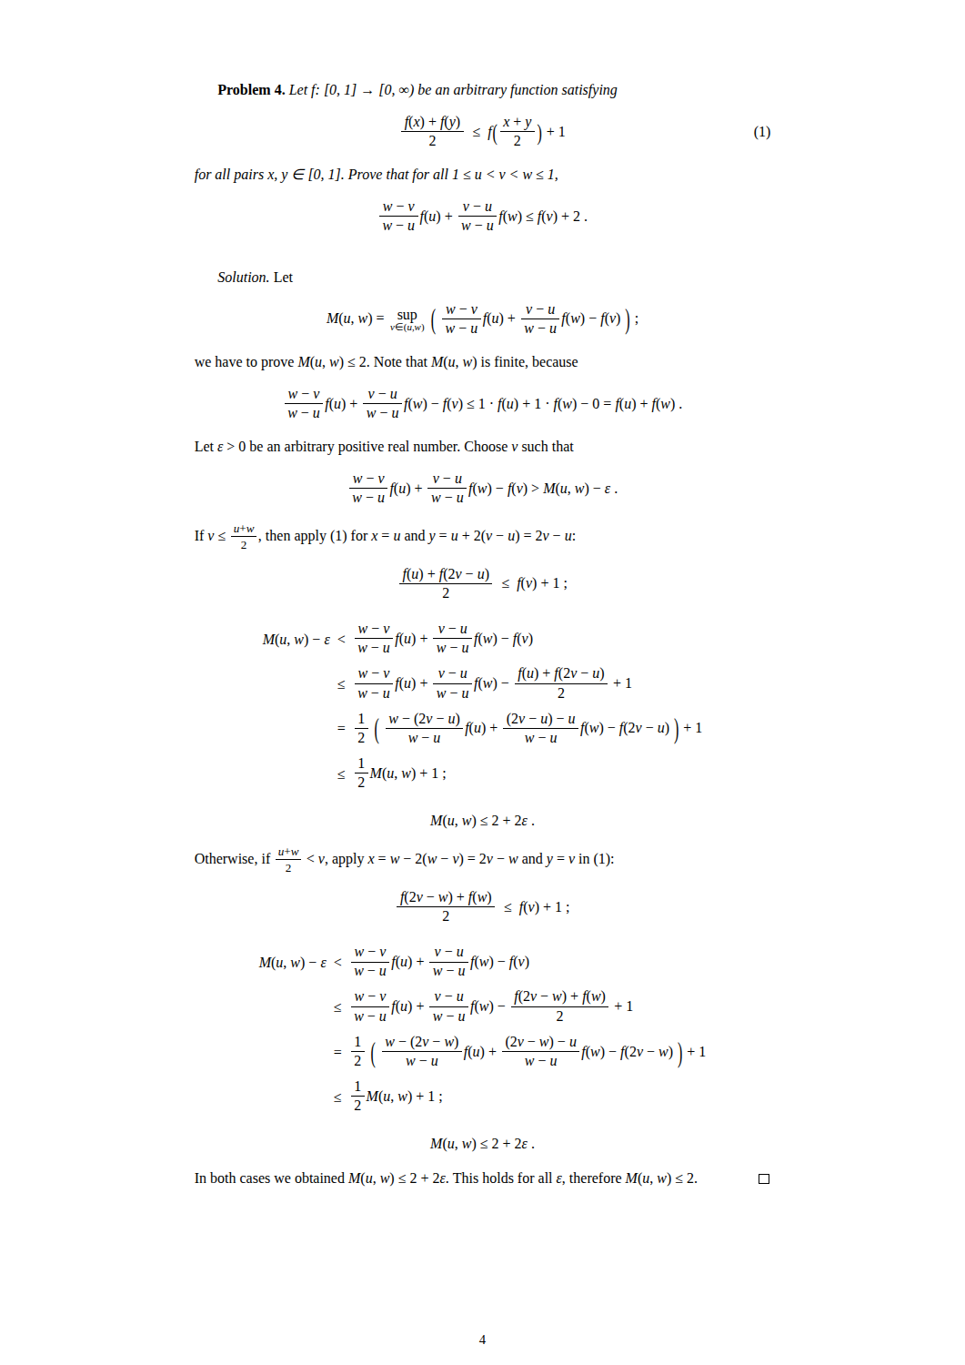Problem 4. Let f: [0, 1] → [0, ∞) be an arbitrary function satisfying
f(x) + f(y) 2 ≤ f(x + y 2) + 1 (1)
for all pairs x, y ∈ [0, 1]. Prove that for all 1 ≤ u < v < w ≤ 1,
w − v w − u f(u) + v − u w − u f(w) ≤ f(v) + 2 .
Solution. Let
M(u, w) = sup v∈(u,w) ( w − v w − u f(u) + v − u w − u f(w) − f(v) ) ;
we have to prove M(u, w) ≤ 2. Note that M(u, w) is finite, because
w − v w − u f(u) + v − u w − u f(w) − f(v) ≤ 1 · f(u) + 1 · f(w) − 0 = f(u) + f(w) .
Let ε > 0 be an arbitrary positive real number. Choose v such that
w − v w − u f(u) + v − u w − u f(w) − f(v) > M(u, w) − ε .
If v ≤ u+w 2, then apply (1) for x = u and y = u + 2(v − u) = 2v − u:
f(u) + f(2v − u) 2 ≤ f(v) + 1 ;
M(u, w) − ε
<
w − v w − u f(u) + v − u w − u f(w) − f(v)
≤
w − v w − u f(u) + v − u w − u f(w) − f(u) + f(2v − u) 2 + 1
=
12 ( w − (2v − u) w − u f(u) + (2v − u) − u w − u f(w) − f(2v − u) ) + 1
≤
12 M(u, w) + 1 ;
M(u, w) ≤ 2 + 2ε .
Otherwise, if u+w 2 < v, apply x = w − 2(w − v) = 2v − w and y = v in (1):
f(2v − w) + f(w) 2 ≤ f(v) + 1 ;
M(u, w) − ε
<
w − v w − u f(u) + v − u w − u f(w) − f(v)
≤
w − v w − u f(u) + v − u w − u f(w) − f(2v − w) + f(w) 2 + 1
=
12 ( w − (2v − w) w − u f(u) + (2v − w) − u w − u f(w) − f(2v − w) ) + 1
≤
12 M(u, w) + 1 ;
M(u, w) ≤ 2 + 2ε .
In both cases we obtained M(u, w) ≤ 2 + 2ε. This holds for all ε, therefore M(u, w) ≤ 2.
4